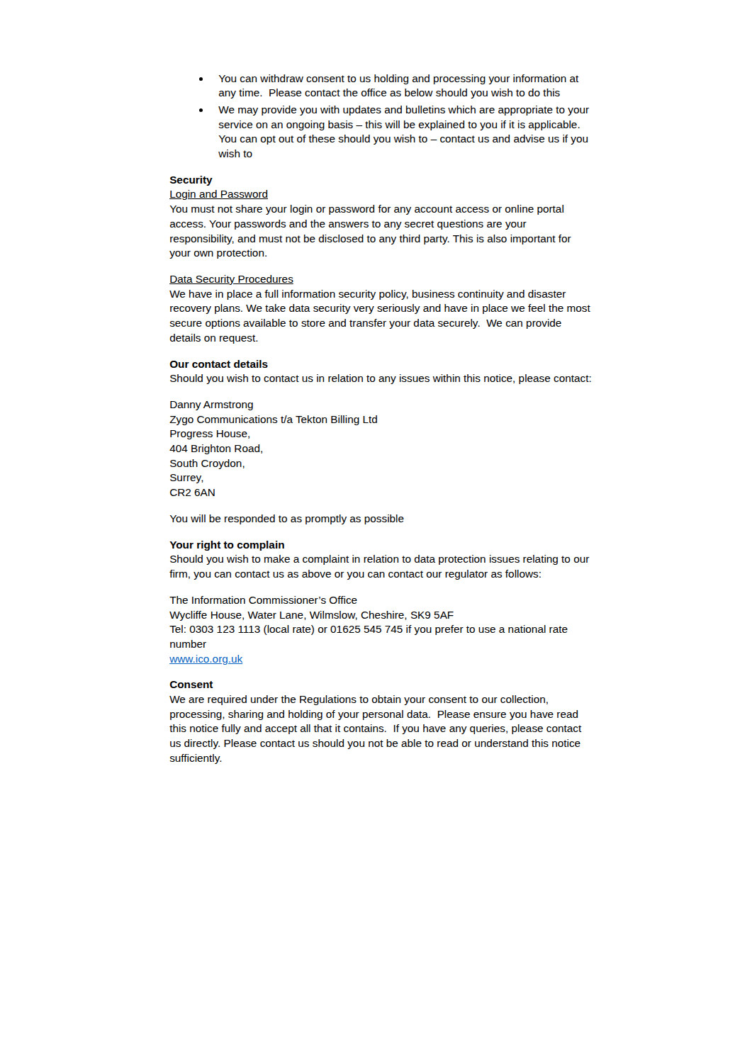You can withdraw consent to us holding and processing your information at any time. Please contact the office as below should you wish to do this
We may provide you with updates and bulletins which are appropriate to your service on an ongoing basis – this will be explained to you if it is applicable. You can opt out of these should you wish to – contact us and advise us if you wish to
Security
Login and Password
You must not share your login or password for any account access or online portal access. Your passwords and the answers to any secret questions are your responsibility, and must not be disclosed to any third party. This is also important for your own protection.
Data Security Procedures
We have in place a full information security policy, business continuity and disaster recovery plans. We take data security very seriously and have in place we feel the most secure options available to store and transfer your data securely. We can provide details on request.
Our contact details
Should you wish to contact us in relation to any issues within this notice, please contact:
Danny Armstrong
Zygo Communications t/a Tekton Billing Ltd
Progress House,
404 Brighton Road,
South Croydon,
Surrey,
CR2 6AN
You will be responded to as promptly as possible
Your right to complain
Should you wish to make a complaint in relation to data protection issues relating to our firm, you can contact us as above or you can contact our regulator as follows:
The Information Commissioner’s Office
Wycliffe House, Water Lane, Wilmslow, Cheshire, SK9 5AF
Tel: 0303 123 1113 (local rate) or 01625 545 745 if you prefer to use a national rate number
www.ico.org.uk
Consent
We are required under the Regulations to obtain your consent to our collection, processing, sharing and holding of your personal data. Please ensure you have read this notice fully and accept all that it contains. If you have any queries, please contact us directly. Please contact us should you not be able to read or understand this notice sufficiently.